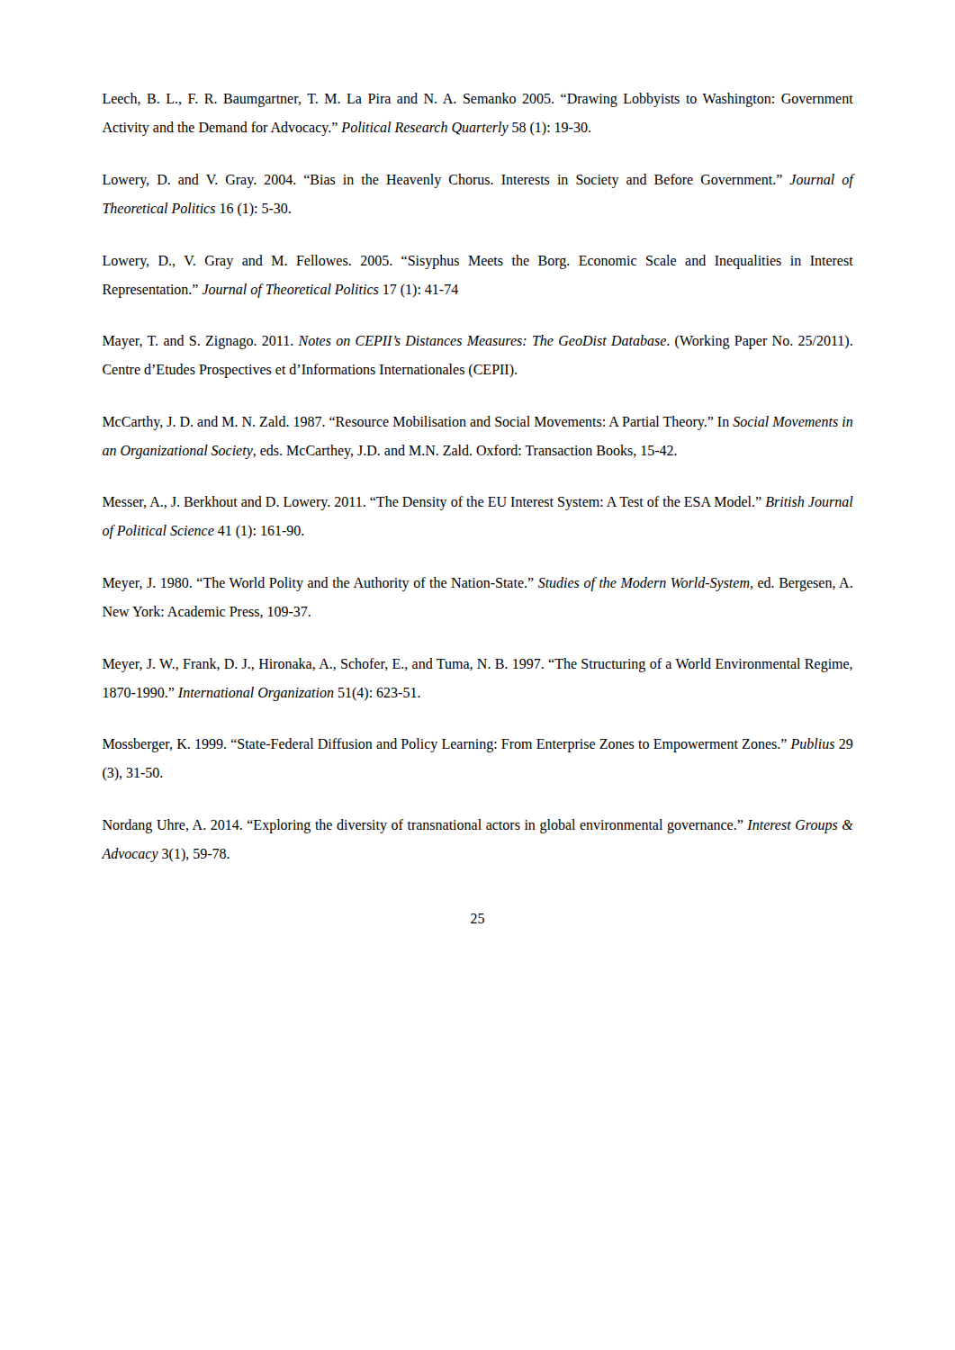Leech, B. L., F. R. Baumgartner, T. M. La Pira and N. A. Semanko 2005. “Drawing Lobbyists to Washington: Government Activity and the Demand for Advocacy.” Political Research Quarterly 58 (1): 19-30.
Lowery, D. and V. Gray. 2004. “Bias in the Heavenly Chorus. Interests in Society and Before Government.” Journal of Theoretical Politics 16 (1): 5-30.
Lowery, D., V. Gray and M. Fellowes. 2005. “Sisyphus Meets the Borg. Economic Scale and Inequalities in Interest Representation.” Journal of Theoretical Politics 17 (1): 41-74
Mayer, T. and S. Zignago. 2011. Notes on CEPII’s Distances Measures: The GeoDist Database. (Working Paper No. 25/2011). Centre d’Etudes Prospectives et d’Informations Internationales (CEPII).
McCarthy, J. D. and M. N. Zald. 1987. “Resource Mobilisation and Social Movements: A Partial Theory.” In Social Movements in an Organizational Society, eds. McCarthey, J.D. and M.N. Zald. Oxford: Transaction Books, 15-42.
Messer, A., J. Berkhout and D. Lowery. 2011. “The Density of the EU Interest System: A Test of the ESA Model.” British Journal of Political Science 41 (1): 161-90.
Meyer, J. 1980. “The World Polity and the Authority of the Nation-State.” Studies of the Modern World-System, ed. Bergesen, A. New York: Academic Press, 109-37.
Meyer, J. W., Frank, D. J., Hironaka, A., Schofer, E., and Tuma, N. B. 1997. “The Structuring of a World Environmental Regime, 1870-1990.” International Organization 51(4): 623-51.
Mossberger, K. 1999. “State-Federal Diffusion and Policy Learning: From Enterprise Zones to Empowerment Zones.” Publius 29 (3), 31-50.
Nordang Uhre, A. 2014. “Exploring the diversity of transnational actors in global environmental governance.” Interest Groups & Advocacy 3(1), 59-78.
25